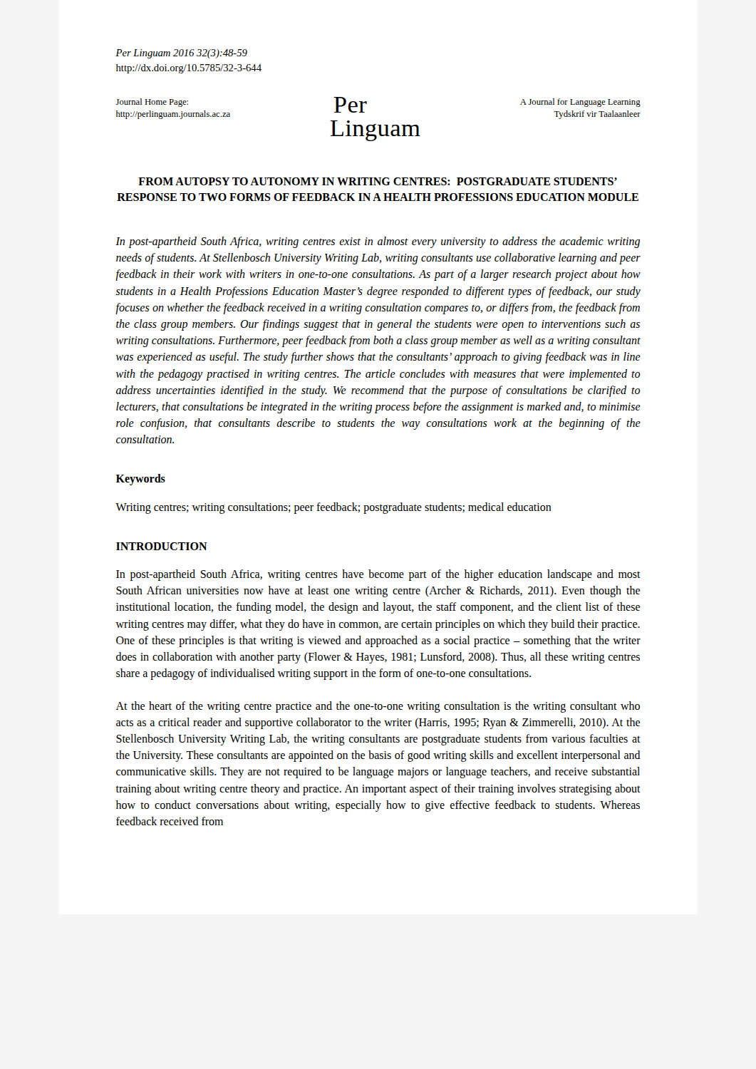Per Linguam 2016 32(3):48-59
http://dx.doi.org/10.5785/32-3-644
Journal Home Page:
http://perlinguam.journals.ac.za
Per Linguam
A Journal for Language Learning
Tydskrif vir Taalaanleer
From Autopsy to Autonomy in Writing Centres: Postgraduate Students’ Response to Two Forms of Feedback in a Health Professions Education Module
In post-apartheid South Africa, writing centres exist in almost every university to address the academic writing needs of students. At Stellenbosch University Writing Lab, writing consultants use collaborative learning and peer feedback in their work with writers in one-to-one consultations. As part of a larger research project about how students in a Health Professions Education Master’s degree responded to different types of feedback, our study focuses on whether the feedback received in a writing consultation compares to, or differs from, the feedback from the class group members. Our findings suggest that in general the students were open to interventions such as writing consultations. Furthermore, peer feedback from both a class group member as well as a writing consultant was experienced as useful. The study further shows that the consultants’ approach to giving feedback was in line with the pedagogy practised in writing centres. The article concludes with measures that were implemented to address uncertainties identified in the study. We recommend that the purpose of consultations be clarified to lecturers, that consultations be integrated in the writing process before the assignment is marked and, to minimise role confusion, that consultants describe to students the way consultations work at the beginning of the consultation.
Keywords
Writing centres; writing consultations; peer feedback; postgraduate students; medical education
Introduction
In post-apartheid South Africa, writing centres have become part of the higher education landscape and most South African universities now have at least one writing centre (Archer & Richards, 2011). Even though the institutional location, the funding model, the design and layout, the staff component, and the client list of these writing centres may differ, what they do have in common, are certain principles on which they build their practice. One of these principles is that writing is viewed and approached as a social practice – something that the writer does in collaboration with another party (Flower & Hayes, 1981; Lunsford, 2008). Thus, all these writing centres share a pedagogy of individualised writing support in the form of one-to-one consultations.
At the heart of the writing centre practice and the one-to-one writing consultation is the writing consultant who acts as a critical reader and supportive collaborator to the writer (Harris, 1995; Ryan & Zimmerelli, 2010). At the Stellenbosch University Writing Lab, the writing consultants are postgraduate students from various faculties at the University. These consultants are appointed on the basis of good writing skills and excellent interpersonal and communicative skills. They are not required to be language majors or language teachers, and receive substantial training about writing centre theory and practice. An important aspect of their training involves strategising about how to conduct conversations about writing, especially how to give effective feedback to students. Whereas feedback received from